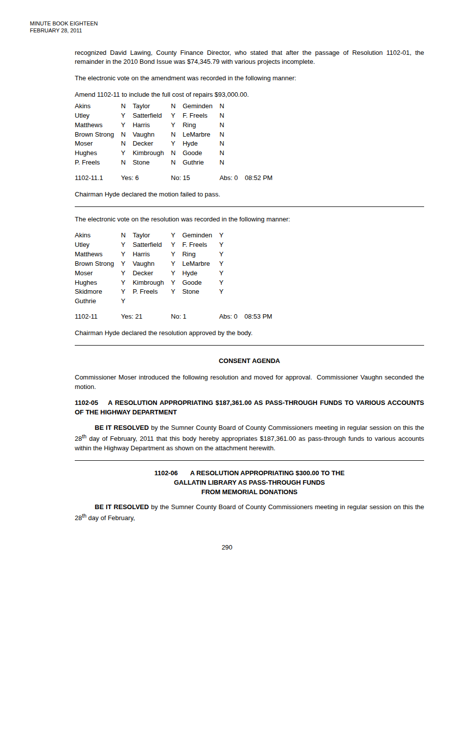MINUTE BOOK EIGHTEEN
FEBRUARY 28, 2011
recognized David Lawing, County Finance Director, who stated that after the passage of Resolution 1102-01, the remainder in the 2010 Bond Issue was $74,345.79 with various projects incomplete.
The electronic vote on the amendment was recorded in the following manner:
Amend 1102-11 to include the full cost of repairs $93,000.00.
| Akins | N | Taylor | N | Geminden | N |
| Utley | Y | Satterfield | Y | F. Freels | N |
| Matthews | Y | Harris | Y | Ring | N |
| Brown Strong | N | Vaughn | N | LeMarbre | N |
| Moser | N | Decker | Y | Hyde | N |
| Hughes | Y | Kimbrough | N | Goode | N |
| P. Freels | N | Stone | N | Guthrie | N |
| 1102-11.1 | Yes: 6 | No: 15 | Abs: 0 | 08:52 PM |
Chairman Hyde declared the motion failed to pass.
The electronic vote on the resolution was recorded in the following manner:
| Akins | N | Taylor | Y | Geminden | Y |
| Utley | Y | Satterfield | Y | F. Freels | Y |
| Matthews | Y | Harris | Y | Ring | Y |
| Brown Strong | Y | Vaughn | Y | LeMarbre | Y |
| Moser | Y | Decker | Y | Hyde | Y |
| Hughes | Y | Kimbrough | Y | Goode | Y |
| Skidmore | Y | P. Freels | Y | Stone | Y |
| Guthrie | Y | | | | |
| 1102-11 | Yes: 21 | No: 1 | Abs: 0 | 08:53 PM |
Chairman Hyde declared the resolution approved by the body.
CONSENT AGENDA
Commissioner Moser introduced the following resolution and moved for approval. Commissioner Vaughn seconded the motion.
1102-05 A RESOLUTION APPROPRIATING $187,361.00 AS PASS-THROUGH FUNDS TO VARIOUS ACCOUNTS OF THE HIGHWAY DEPARTMENT
BE IT RESOLVED by the Sumner County Board of County Commissioners meeting in regular session on this the 28th day of February, 2011 that this body hereby appropriates $187,361.00 as pass-through funds to various accounts within the Highway Department as shown on the attachment herewith.
1102-06 A RESOLUTION APPROPRIATING $300.00 TO THE
GALLATIN LIBRARY AS PASS-THROUGH FUNDS
FROM MEMORIAL DONATIONS
BE IT RESOLVED by the Sumner County Board of County Commissioners meeting in regular session on this the 28th day of February,
290